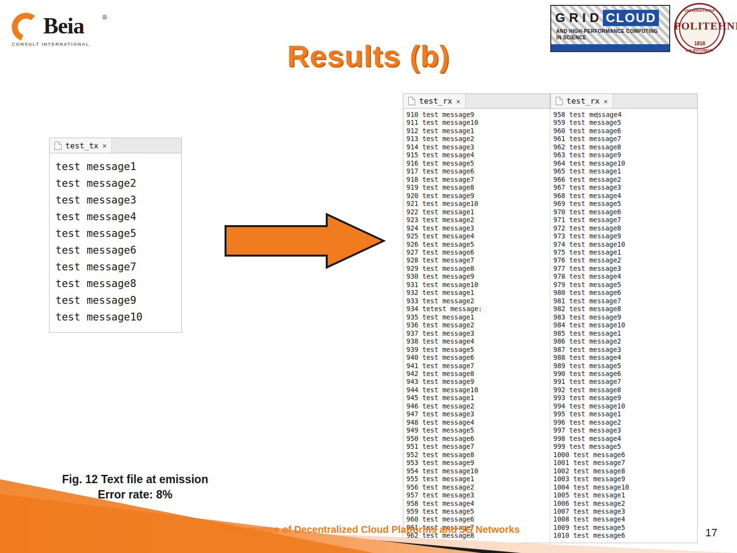Beia
®
CONSULT INTERNATIONAL
G R I D CLOUD
AND HIGH-PERFORMANCE COMPUTING
IN SCIENCE
UNIVERSITATEA
POLITEHNICA
1818
DIN BUCUREȘTI
Results (b)
test_tx✕
test message1 test message2 test message3 test message4 test message5 test message6 test message7 test message8 test message9 test message10
test_rx✕
test_rx✕
910 test message9 911 test message10 912 test message1 913 test message2 914 test message3 915 test message4 916 test message5 917 test message6 918 test message7 919 test message8 920 test message9 921 test message10 922 test message1 923 test message2 924 test message3 925 test message4 926 test message5 927 test message6 928 test message7 929 test message8 930 test message9 931 test message10 932 test message1 933 test message2 934 tetest message: 935 test message1 936 test message2 937 test message3 938 test message4 939 test message5 940 test message6 941 test message7 942 test message8 943 test message9 944 test message10 945 test message1 946 test message2 947 test message3 948 test message4 949 test message5 950 test message6 951 test message7 952 test message8 953 test message9 954 test message10 955 test message1 956 test message2 957 test message3 958 test message4 959 test message5 960 test message6 961 test message7 962 test message8
958 test me ssage4 959 test message5 960 test message6 961 test message7 962 test message8 963 test message9 964 test message10 965 test message1 966 test message2 967 test message3 968 test message4 969 test message5 970 test message6 971 test message7 972 test message8 973 test message9 974 test message10 975 test message1 976 test message2 977 test message3 978 test message4 979 test message5 980 test message6 981 test message7 982 test message8 983 test message9 984 test message10 985 test message1 986 test message2 987 test message3 988 test message4 989 test message5 990 test message6 991 test message7 992 test message8 993 test message9 994 test message10 995 test message1 996 test message2 997 test message3 998 test message4 999 test message5 1000 test message6 1001 test message7 1002 test message8 1003 test message9 1004 test message10 1005 test message1 1006 test message2 1007 test message3 1008 test message4 1009 test message5 1010 test message6
Fig. 12 Text file at emission
Error rate: 8%
Fig.13 Text file at
reception
Convergence of Decentralized Cloud Platforms and 5G Networks
17